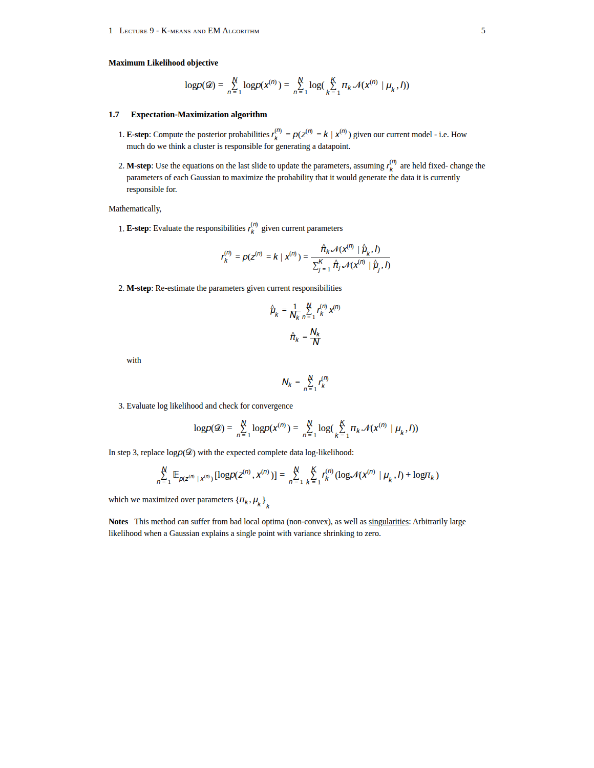1 Lecture 9 - K-means and EM Algorithm 5
Maximum Likelihood objective
log⁡p(𝒟) = ∑n=1N log⁡p(x(n)) = ∑n=1N log ( ∑k=1K πk 𝒩(x(n) |μk,I) )
1.7 Expectation-Maximization algorithm
E-step: Compute the posterior probabilities rk(n) = p(z(n)=k|x(n)) given our current model - i.e. How much do we think a cluster is responsible for generating a datapoint.
M-step: Use the equations on the last slide to update the parameters, assuming rk(n) are held fixed- change the parameters of each Gaussian to maximize the probability that it would generate the data it is currently responsible for.
Mathematically,
E-step: Evaluate the responsibilities rk(n) given current parameters
rk(n) = p(z(n)=k|x(n)) = π^k 𝒩(x(n)| μ^k,I) ∑j=1K π^j 𝒩(x(n)| μ^j,I)
M-step: Re-estimate the parameters given current responsibilities
μ^k = 1Nk ∑n=1N rk(n) x(n)
π^k = NkN
with
Nk = ∑n=1N rk(n)
Evaluate log likelihood and check for convergence
log⁡p(𝒟) = ∑n=1N log⁡p(x(n)) = ∑n=1N log ( ∑k=1K πk 𝒩(x(n) |μk,I) )
In step 3, replace log⁡p(𝒟) with the expected complete data log-likelihood:
∑n=1N 𝔼p(z(n)|x(n)) [log⁡p(z(n),x(n))] = ∑n=1N ∑k=1K rk(n) ( log⁡𝒩(x(n)|μk,I) + log⁡πk )
which we maximized over parameters {πk,μk} k
Notes This method can suffer from bad local optima (non-convex), as well as singularities: Arbitrarily large likelihood when a Gaussian explains a single point with variance shrinking to zero.